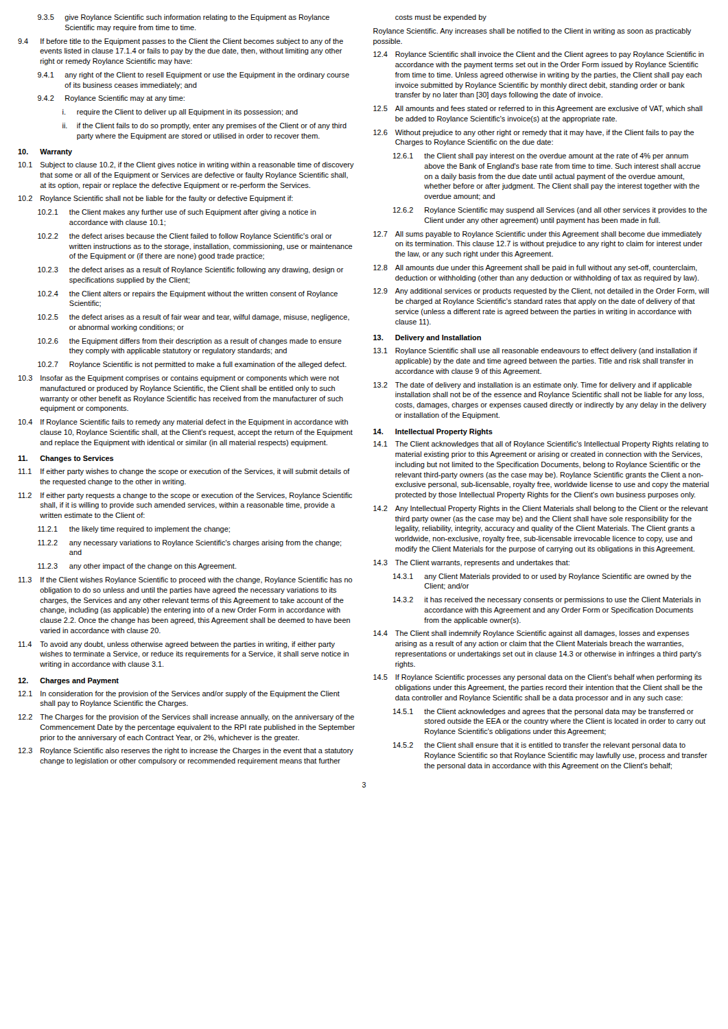9.3.5 give Roylance Scientific such information relating to the Equipment as Roylance Scientific may require from time to time.
9.4 If before title to the Equipment passes to the Client the Client becomes subject to any of the events listed in clause 17.1.4 or fails to pay by the due date, then, without limiting any other right or remedy Roylance Scientific may have:
9.4.1 any right of the Client to resell Equipment or use the Equipment in the ordinary course of its business ceases immediately; and
9.4.2 Roylance Scientific may at any time:
i. require the Client to deliver up all Equipment in its possession; and
ii. if the Client fails to do so promptly, enter any premises of the Client or of any third party where the Equipment are stored or utilised in order to recover them.
10. Warranty
10.1 Subject to clause 10.2, if the Client gives notice in writing within a reasonable time of discovery that some or all of the Equipment or Services are defective or faulty Roylance Scientific shall, at its option, repair or replace the defective Equipment or re-perform the Services.
10.2 Roylance Scientific shall not be liable for the faulty or defective Equipment if:
10.2.1 the Client makes any further use of such Equipment after giving a notice in accordance with clause 10.1;
10.2.2 the defect arises because the Client failed to follow Roylance Scientific's oral or written instructions as to the storage, installation, commissioning, use or maintenance of the Equipment or (if there are none) good trade practice;
10.2.3 the defect arises as a result of Roylance Scientific following any drawing, design or specifications supplied by the Client;
10.2.4 the Client alters or repairs the Equipment without the written consent of Roylance Scientific;
10.2.5 the defect arises as a result of fair wear and tear, wilful damage, misuse, negligence, or abnormal working conditions; or
10.2.6 the Equipment differs from their description as a result of changes made to ensure they comply with applicable statutory or regulatory standards; and
10.2.7 Roylance Scientific is not permitted to make a full examination of the alleged defect.
10.3 Insofar as the Equipment comprises or contains equipment or components which were not manufactured or produced by Roylance Scientific, the Client shall be entitled only to such warranty or other benefit as Roylance Scientific has received from the manufacturer of such equipment or components.
10.4 If Roylance Scientific fails to remedy any material defect in the Equipment in accordance with clause 10, Roylance Scientific shall, at the Client's request, accept the return of the Equipment and replace the Equipment with identical or similar (in all material respects) equipment.
11. Changes to Services
11.1 If either party wishes to change the scope or execution of the Services, it will submit details of the requested change to the other in writing.
11.2 If either party requests a change to the scope or execution of the Services, Roylance Scientific shall, if it is willing to provide such amended services, within a reasonable time, provide a written estimate to the Client of:
11.2.1 the likely time required to implement the change;
11.2.2 any necessary variations to Roylance Scientific's charges arising from the change; and
11.2.3 any other impact of the change on this Agreement.
11.3 If the Client wishes Roylance Scientific to proceed with the change, Roylance Scientific has no obligation to do so unless and until the parties have agreed the necessary variations to its charges, the Services and any other relevant terms of this Agreement to take account of the change, including (as applicable) the entering into of a new Order Form in accordance with clause 2.2. Once the change has been agreed, this Agreement shall be deemed to have been varied in accordance with clause 20.
11.4 To avoid any doubt, unless otherwise agreed between the parties in writing, if either party wishes to terminate a Service, or reduce its requirements for a Service, it shall serve notice in writing in accordance with clause 3.1.
12. Charges and Payment
12.1 In consideration for the provision of the Services and/or supply of the Equipment the Client shall pay to Roylance Scientific the Charges.
12.2 The Charges for the provision of the Services shall increase annually, on the anniversary of the Commencement Date by the percentage equivalent to the RPI rate published in the September prior to the anniversary of each Contract Year, or 2%, whichever is the greater.
12.3 Roylance Scientific also reserves the right to increase the Charges in the event that a statutory change to legislation or other compulsory or recommended requirement means that further costs must be expended by
Roylance Scientific. Any increases shall be notified to the Client in writing as soon as practicably possible.
12.4 Roylance Scientific shall invoice the Client and the Client agrees to pay Roylance Scientific in accordance with the payment terms set out in the Order Form issued by Roylance Scientific from time to time. Unless agreed otherwise in writing by the parties, the Client shall pay each invoice submitted by Roylance Scientific by monthly direct debit, standing order or bank transfer by no later than [30] days following the date of invoice.
12.5 All amounts and fees stated or referred to in this Agreement are exclusive of VAT, which shall be added to Roylance Scientific's invoice(s) at the appropriate rate.
12.6 Without prejudice to any other right or remedy that it may have, if the Client fails to pay the Charges to Roylance Scientific on the due date:
12.6.1 the Client shall pay interest on the overdue amount at the rate of 4% per annum above the Bank of England's base rate from time to time. Such interest shall accrue on a daily basis from the due date until actual payment of the overdue amount, whether before or after judgment. The Client shall pay the interest together with the overdue amount; and
12.6.2 Roylance Scientific may suspend all Services (and all other services it provides to the Client under any other agreement) until payment has been made in full.
12.7 All sums payable to Roylance Scientific under this Agreement shall become due immediately on its termination. This clause 12.7 is without prejudice to any right to claim for interest under the law, or any such right under this Agreement.
12.8 All amounts due under this Agreement shall be paid in full without any set-off, counterclaim, deduction or withholding (other than any deduction or withholding of tax as required by law).
12.9 Any additional services or products requested by the Client, not detailed in the Order Form, will be charged at Roylance Scientific's standard rates that apply on the date of delivery of that service (unless a different rate is agreed between the parties in writing in accordance with clause 11).
13. Delivery and Installation
13.1 Roylance Scientific shall use all reasonable endeavours to effect delivery (and installation if applicable) by the date and time agreed between the parties. Title and risk shall transfer in accordance with clause 9 of this Agreement.
13.2 The date of delivery and installation is an estimate only. Time for delivery and if applicable installation shall not be of the essence and Roylance Scientific shall not be liable for any loss, costs, damages, charges or expenses caused directly or indirectly by any delay in the delivery or installation of the Equipment.
14. Intellectual Property Rights
14.1 The Client acknowledges that all of Roylance Scientific's Intellectual Property Rights relating to material existing prior to this Agreement or arising or created in connection with the Services, including but not limited to the Specification Documents, belong to Roylance Scientific or the relevant third-party owners (as the case may be). Roylance Scientific grants the Client a non-exclusive personal, sub-licensable, royalty free, worldwide license to use and copy the material protected by those Intellectual Property Rights for the Client's own business purposes only.
14.2 Any Intellectual Property Rights in the Client Materials shall belong to the Client or the relevant third party owner (as the case may be) and the Client shall have sole responsibility for the legality, reliability, integrity, accuracy and quality of the Client Materials. The Client grants a worldwide, non-exclusive, royalty free, sub-licensable irrevocable licence to copy, use and modify the Client Materials for the purpose of carrying out its obligations in this Agreement.
14.3 The Client warrants, represents and undertakes that:
14.3.1 any Client Materials provided to or used by Roylance Scientific are owned by the Client; and/or
14.3.2 it has received the necessary consents or permissions to use the Client Materials in accordance with this Agreement and any Order Form or Specification Documents from the applicable owner(s).
14.4 The Client shall indemnify Roylance Scientific against all damages, losses and expenses arising as a result of any action or claim that the Client Materials breach the warranties, representations or undertakings set out in clause 14.3 or otherwise in infringes a third party's rights.
14.5 If Roylance Scientific processes any personal data on the Client's behalf when performing its obligations under this Agreement, the parties record their intention that the Client shall be the data controller and Roylance Scientific shall be a data processor and in any such case:
14.5.1 the Client acknowledges and agrees that the personal data may be transferred or stored outside the EEA or the country where the Client is located in order to carry out Roylance Scientific's obligations under this Agreement;
14.5.2 the Client shall ensure that it is entitled to transfer the relevant personal data to Roylance Scientific so that Roylance Scientific may lawfully use, process and transfer the personal data in accordance with this Agreement on the Client's behalf;
3